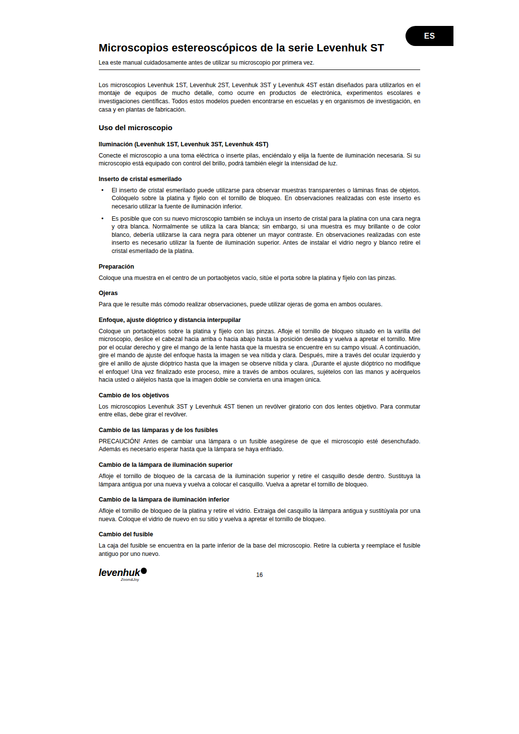ES
Microscopios estereoscópicos de la serie Levenhuk ST
Lea este manual cuidadosamente antes de utilizar su microscopio por primera vez.
Los microscopios Levenhuk 1ST, Levenhuk 2ST, Levenhuk 3ST y Levenhuk 4ST están diseñados para utilizarlos en el montaje de equipos de mucho detalle, como ocurre en productos de electrónica, experimentos escolares e investigaciones científicas. Todos estos modelos pueden encontrarse en escuelas y en organismos de investigación, en casa y en plantas de fabricación.
Uso del microscopio
Iluminación (Levenhuk 1ST, Levenhuk 3ST, Levenhuk 4ST)
Conecte el microscopio a una toma eléctrica o inserte pilas, enciéndalo y elija la fuente de iluminación necesaria. Si su microscopio está equipado con control del brillo, podrá también elegir la intensidad de luz.
Inserto de cristal esmerilado
El inserto de cristal esmerilado puede utilizarse para observar muestras transparentes o láminas finas de objetos. Colóquelo sobre la platina y fíjelo con el tornillo de bloqueo. En observaciones realizadas con este inserto es necesario utilizar la fuente de iluminación inferior.
Es posible que con su nuevo microscopio también se incluya un inserto de cristal para la platina con una cara negra y otra blanca. Normalmente se utiliza la cara blanca; sin embargo, si una muestra es muy brillante o de color blanco, debería utilizarse la cara negra para obtener un mayor contraste. En observaciones realizadas con este inserto es necesario utilizar la fuente de iluminación superior. Antes de instalar el vidrio negro y blanco retire el cristal esmerilado de la platina.
Preparación
Coloque una muestra en el centro de un portaobjetos vacío, sitúe el porta sobre la platina y fíjelo con las pinzas.
Ojeras
Para que le resulte más cómodo realizar observaciones, puede utilizar ojeras de goma en ambos oculares.
Enfoque, ajuste dióptrico y distancia interpupilar
Coloque un portaobjetos sobre la platina y fíjelo con las pinzas. Afloje el tornillo de bloqueo situado en la varilla del microscopio, deslice el cabezal hacia arriba o hacia abajo hasta la posición deseada y vuelva a apretar el tornillo. Mire por el ocular derecho y gire el mango de la lente hasta que la muestra se encuentre en su campo visual. A continuación, gire el mando de ajuste del enfoque hasta la imagen se vea nítida y clara. Después, mire a través del ocular izquierdo y gire el anillo de ajuste dióptrico hasta que la imagen se observe nítida y clara. ¡Durante el ajuste dióptrico no modifique el enfoque! Una vez finalizado este proceso, mire a través de ambos oculares, sujételos con las manos y acérquelos hacia usted o aléjelos hasta que la imagen doble se convierta en una imagen única.
Cambio de los objetivos
Los microscopios Levenhuk 3ST y Levenhuk 4ST tienen un revólver giratorio con dos lentes objetivo. Para conmutar entre ellas, debe girar el revólver.
Cambio de las lámparas y de los fusibles
PRECAUCIÓN! Antes de cambiar una lámpara o un fusible asegúrese de que el microscopio esté desenchufado. Además es necesario esperar hasta que la lámpara se haya enfriado.
Cambio de la lámpara de iluminación superior
Afloje el tornillo de bloqueo de la carcasa de la iluminación superior y retire el casquillo desde dentro. Sustituya la lámpara antigua por una nueva y vuelva a colocar el casquillo. Vuelva a apretar el tornillo de bloqueo.
Cambio de la lámpara de iluminación inferior
Afloje el tornillo de bloqueo de la platina y retire el vidrio. Extraiga del casquillo la lámpara antigua y sustitúyala por una nueva. Coloque el vidrio de nuevo en su sitio y vuelva a apretar el tornillo de bloqueo.
Cambio del fusible
La caja del fusible se encuentra en la parte inferior de la base del microscopio. Retire la cubierta y reemplace el fusible antiguo por uno nuevo.
16
levenhuk Zoom&Joy